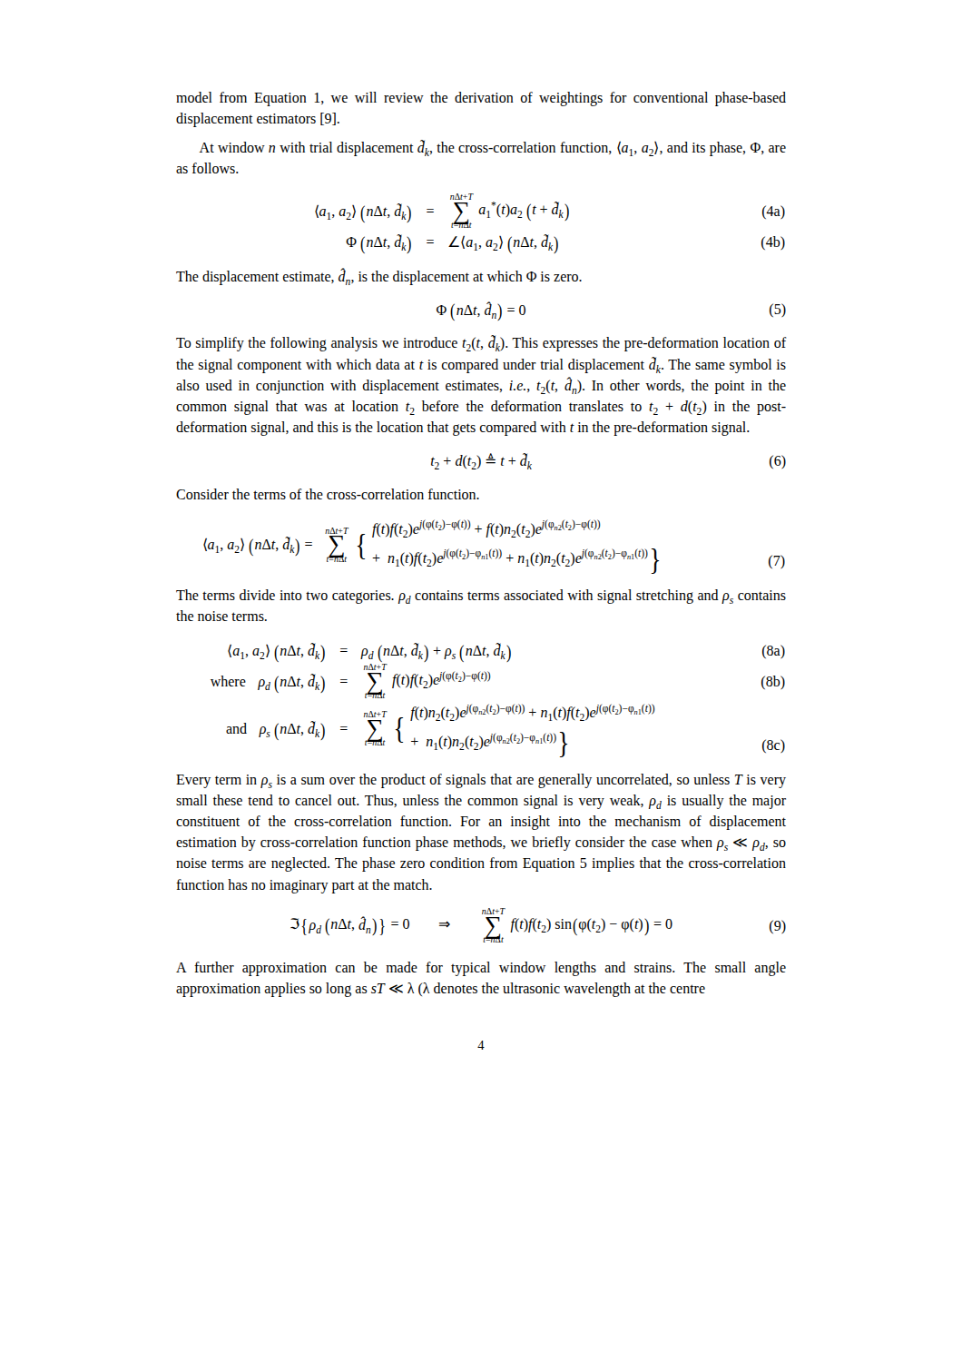model from Equation 1, we will review the derivation of weightings for conventional phase-based displacement estimators [9].
At window n with trial displacement d̃k, the cross-correlation function, ⟨a1, a2⟩, and its phase, Φ, are as follows.
| ⟨ a 1 , a 2 ⟩ ( n Δ t , d̃ k ) | = | n Δ t + T ∑ t = n Δ t a 1 * ( t ) a 2 ( t + d̃ k ) | (4a) |
| Φ ( n Δ t , d̃ k ) | = | ∠⟨ a 1 , a 2 ⟩ ( n Δ t , d̃ k ) | (4b) |
The displacement estimate, d̂n, is the displacement at which Φ is zero.
Φ (n Δt, d̂n) = 0 (5)
To simplify the following analysis we introduce t2(t, d̃k). This expresses the pre-deformation location of the signal component with which data at t is compared under trial displacement d̃k. The same symbol is also used in conjunction with displacement estimates, i.e., t2(t, d̂n). In other words, the point in the common signal that was at location t2 before the deformation translates to t2 + d(t2) in the post-deformation signal, and this is the location that gets compared with t in the pre-deformation signal.
t2 + d(t2) ≜ t + d̃k (6)
Consider the terms of the cross-correlation function.
| ⟨ a 1 , a 2 ⟩ ( n Δ t , d̃ k ) = | n Δ t + T ∑ t = n Δ t { f ( t ) f ( t 2 ) e j (φ( t 2 )−φ( t )) + f ( t ) n 2 ( t 2 ) e j (φ n 2 ( t 2 )−φ( t )) + n 1 ( t ) f ( t 2 ) e j (φ( t 2 )−φ n 1 ( t )) + n 1 ( t ) n 2 ( t 2 ) e j (φ n 2 ( t 2 )−φ n 1 ( t )) } | (7) |
The terms divide into two categories. ρd contains terms associated with signal stretching and ρs contains the noise terms.
| ⟨ a 1 , a 2 ⟩ ( n Δ t , d̃ k ) | = | ρ d ( n Δ t , d̃ k ) + ρ s ( n Δ t , d̃ k ) | (8a) |
| where ρ d ( n Δ t , d̃ k ) | = | n Δ t + T ∑ t = n Δ t f ( t ) f ( t 2 ) e j (φ( t 2 )−φ( t )) | (8b) |
| and ρ s ( n Δ t , d̃ k ) | = | n Δ t + T ∑ t = n Δ t { f ( t ) n 2 ( t 2 ) e j (φ n 2 ( t 2 )−φ( t )) + n 1 ( t ) f ( t 2 ) e j (φ( t 2 )−φ n 1 ( t )) + n 1 ( t ) n 2 ( t 2 ) e j (φ n 2 ( t 2 )−φ n 1 ( t )) } | (8c) |
Every term in ρs is a sum over the product of signals that are generally uncorrelated, so unless T is very small these tend to cancel out. Thus, unless the common signal is very weak, ρd is usually the major constituent of the cross-correlation function. For an insight into the mechanism of displacement estimation by cross-correlation function phase methods, we briefly consider the case when ρs ≪ ρd, so noise terms are neglected. The phase zero condition from Equation 5 implies that the cross-correlation function has no imaginary part at the match.
ℑ{ρd (n Δt, d̂n)} = 0 ⇒ n Δt+T∑t=n Δt f(t)f(t2) sin(φ(t2) − φ(t)) = 0 (9)
A further approximation can be made for typical window lengths and strains. The small angle approximation applies so long as sT ≪ λ (λ denotes the ultrasonic wavelength at the centre
4